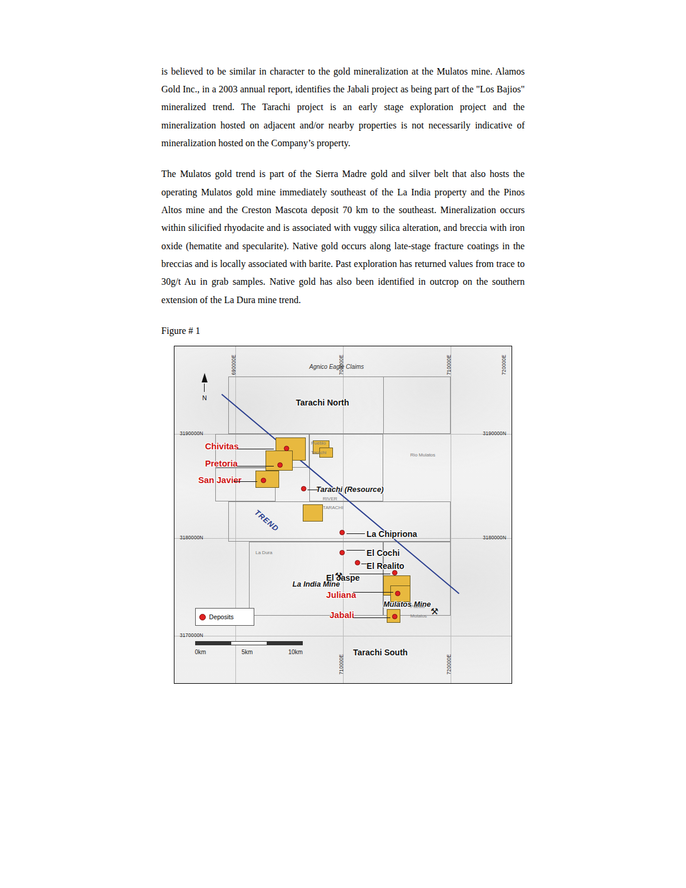is believed to be similar in character to the gold mineralization at the Mulatos mine. Alamos Gold Inc., in a 2003 annual report, identifies the Jabali project as being part of the "Los Bajios" mineralized trend. The Tarachi project is an early stage exploration project and the mineralization hosted on adjacent and/or nearby properties is not necessarily indicative of mineralization hosted on the Company’s property.
The Mulatos gold trend is part of the Sierra Madre gold and silver belt that also hosts the operating Mulatos gold mine immediately southeast of the La India property and the Pinos Altos mine and the Creston Mascota deposit 70 km to the southeast. Mineralization occurs within silicified rhyodacite and is associated with vuggy silica alteration, and breccia with iron oxide (hematite and specularite). Native gold occurs along late-stage fracture coatings in the breccias and is locally associated with barite. Past exploration has returned values from trace to 30g/t Au in grab samples. Native gold has also been identified in outcrop on the southern extension of the La Dura mine trend.
Figure # 1
690000E
700000E
710000E
720000E
710000E
720000E
3190000N
3190000N
3180000N
3180000N
3170000N
Agnico Eagle Claims
TREND
Chivitas
Pretoria
San Javier
Juliana
Jabali
Tarachi North
Tarachi South
La Chipriona
El Cochi
El Realito
El Jaspe
Tarachi (Resource)
La India Mine
Mulatos Mine
Pueblo
Tarachi
RIVER
TARACHI
Rio Mulatos
La Dura
Pueblo
Mulatos
⚒
⚒
Deposits
0km 5km 10km
N